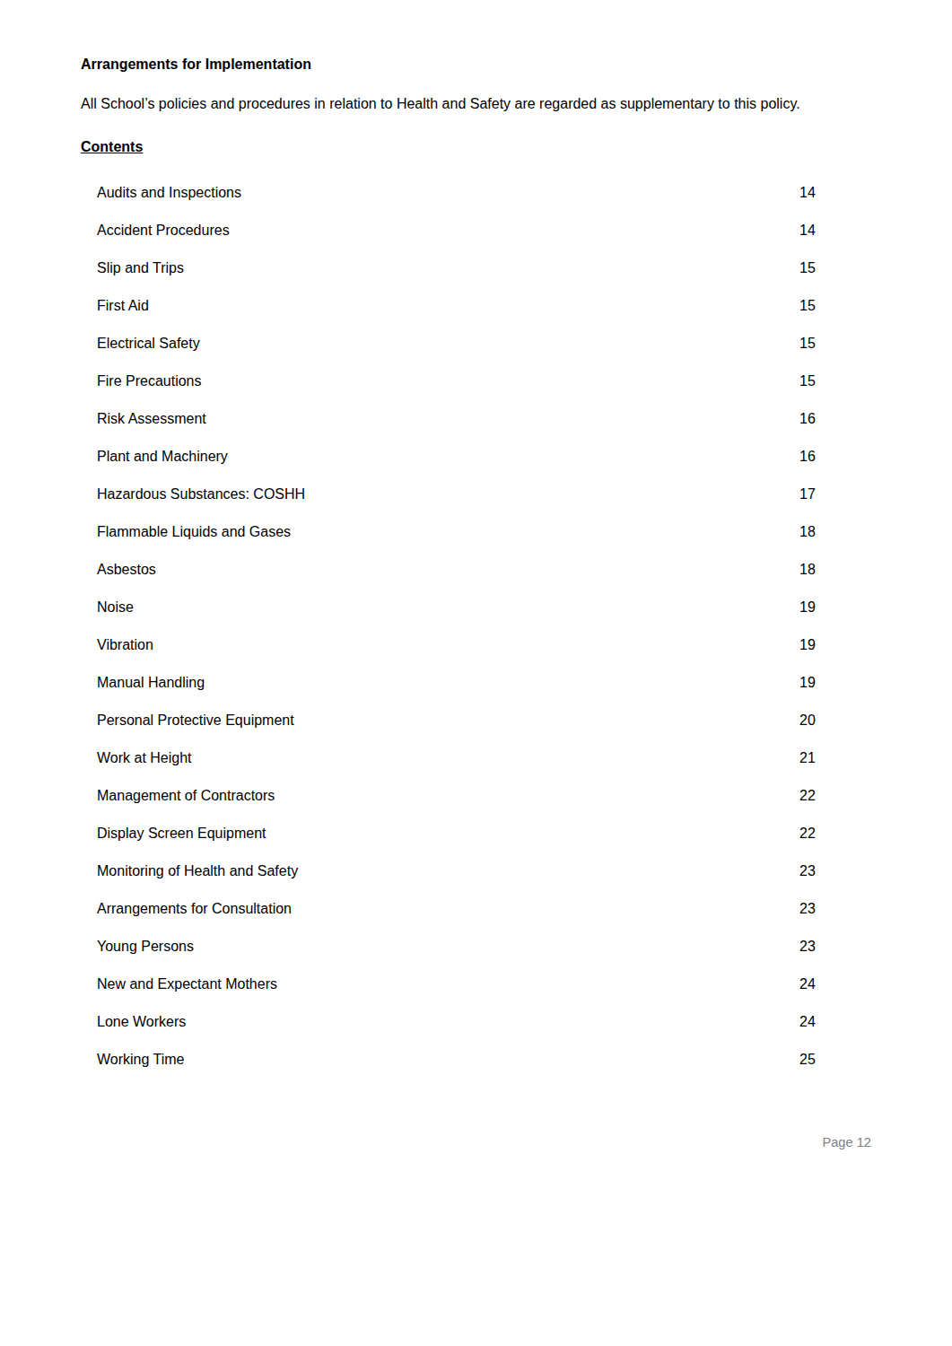Arrangements for Implementation
All School’s policies and procedures in relation to Health and Safety are regarded as supplementary to this policy.
Contents
| Audits and Inspections | 14 |
| Accident Procedures | 14 |
| Slip and Trips | 15 |
| First Aid | 15 |
| Electrical Safety | 15 |
| Fire Precautions | 15 |
| Risk Assessment | 16 |
| Plant and Machinery | 16 |
| Hazardous Substances: COSHH | 17 |
| Flammable Liquids and Gases | 18 |
| Asbestos | 18 |
| Noise | 19 |
| Vibration | 19 |
| Manual Handling | 19 |
| Personal Protective Equipment | 20 |
| Work at Height | 21 |
| Management of Contractors | 22 |
| Display Screen Equipment | 22 |
| Monitoring of Health and Safety | 23 |
| Arrangements for Consultation | 23 |
| Young Persons | 23 |
| New and Expectant Mothers | 24 |
| Lone Workers | 24 |
| Working Time | 25 |
Page 12